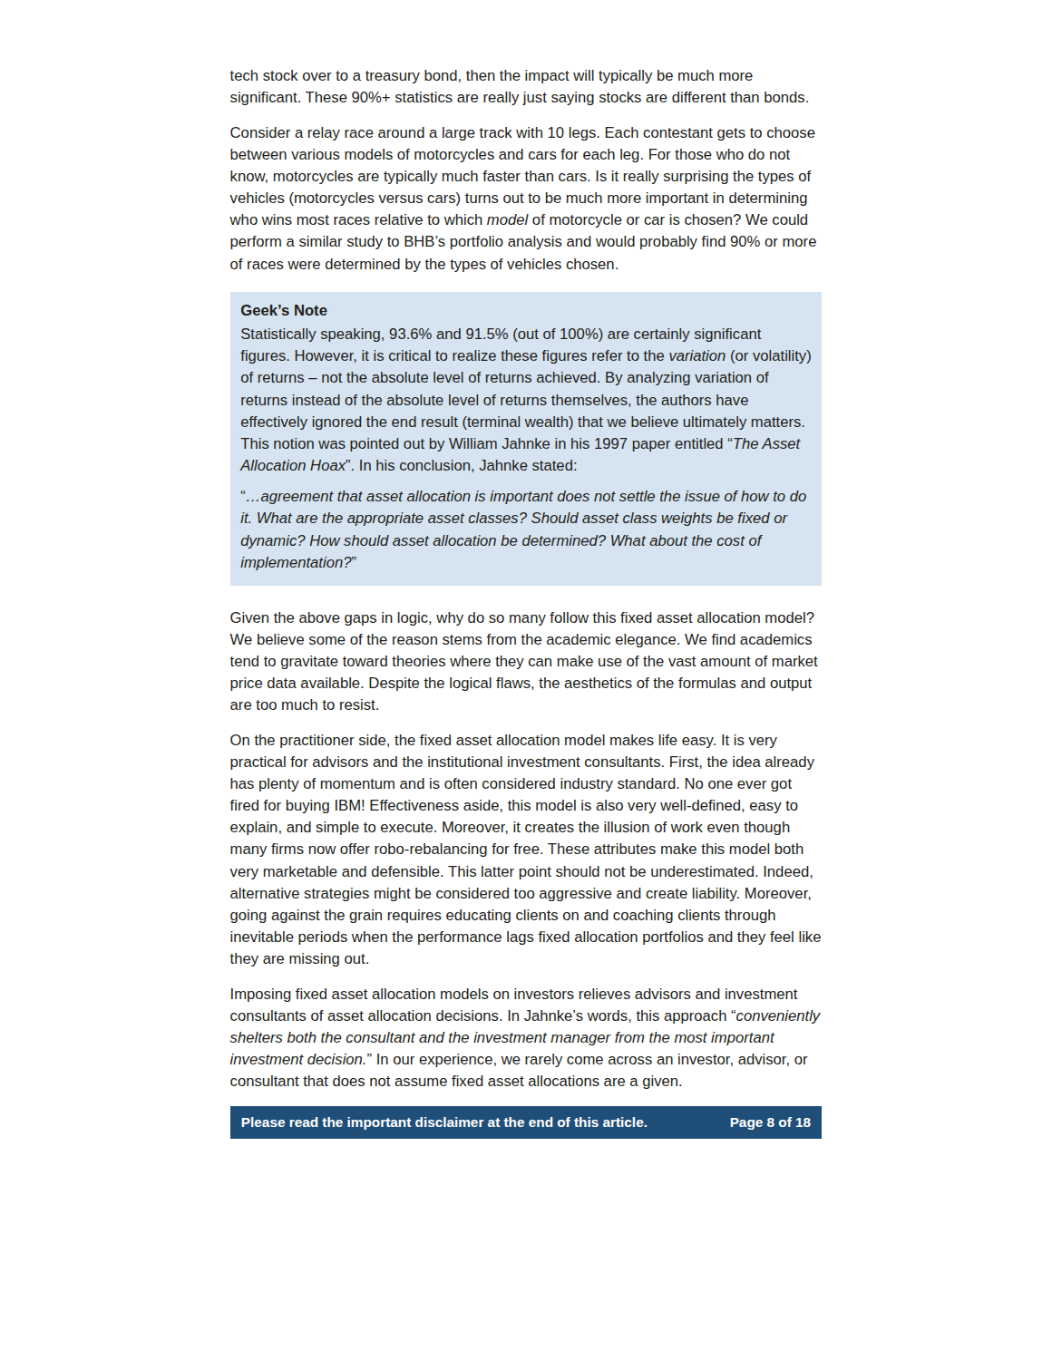tech stock over to a treasury bond, then the impact will typically be much more significant. These 90%+ statistics are really just saying stocks are different than bonds.
Consider a relay race around a large track with 10 legs. Each contestant gets to choose between various models of motorcycles and cars for each leg. For those who do not know, motorcycles are typically much faster than cars. Is it really surprising the types of vehicles (motorcycles versus cars) turns out to be much more important in determining who wins most races relative to which model of motorcycle or car is chosen? We could perform a similar study to BHB’s portfolio analysis and would probably find 90% or more of races were determined by the types of vehicles chosen.
Geek’s Note
Statistically speaking, 93.6% and 91.5% (out of 100%) are certainly significant figures. However, it is critical to realize these figures refer to the variation (or volatility) of returns – not the absolute level of returns achieved. By analyzing variation of returns instead of the absolute level of returns themselves, the authors have effectively ignored the end result (terminal wealth) that we believe ultimately matters. This notion was pointed out by William Jahnke in his 1997 paper entitled “The Asset Allocation Hoax”. In his conclusion, Jahnke stated:
“…agreement that asset allocation is important does not settle the issue of how to do it. What are the appropriate asset classes? Should asset class weights be fixed or dynamic? How should asset allocation be determined? What about the cost of implementation?”
Given the above gaps in logic, why do so many follow this fixed asset allocation model? We believe some of the reason stems from the academic elegance. We find academics tend to gravitate toward theories where they can make use of the vast amount of market price data available. Despite the logical flaws, the aesthetics of the formulas and output are too much to resist.
On the practitioner side, the fixed asset allocation model makes life easy. It is very practical for advisors and the institutional investment consultants. First, the idea already has plenty of momentum and is often considered industry standard. No one ever got fired for buying IBM! Effectiveness aside, this model is also very well-defined, easy to explain, and simple to execute. Moreover, it creates the illusion of work even though many firms now offer robo-rebalancing for free. These attributes make this model both very marketable and defensible. This latter point should not be underestimated. Indeed, alternative strategies might be considered too aggressive and create liability. Moreover, going against the grain requires educating clients on and coaching clients through inevitable periods when the performance lags fixed allocation portfolios and they feel like they are missing out.
Imposing fixed asset allocation models on investors relieves advisors and investment consultants of asset allocation decisions. In Jahnke’s words, this approach “conveniently shelters both the consultant and the investment manager from the most important investment decision.” In our experience, we rarely come across an investor, advisor, or consultant that does not assume fixed asset allocations are a given.
Please read the important disclaimer at the end of this article.
Page 8 of 18